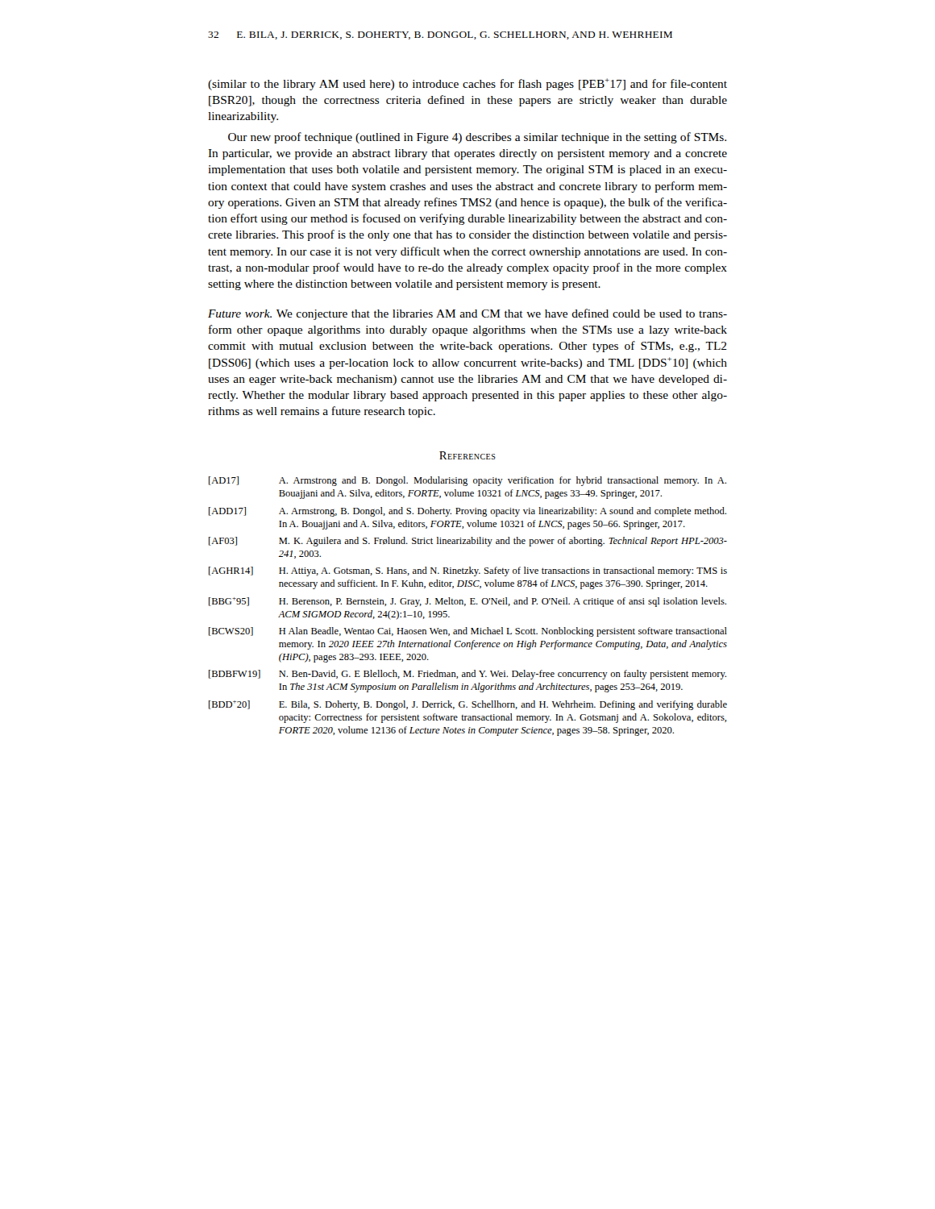32 E. BILA, J. DERRICK, S. DOHERTY, B. DONGOL, G. SCHELLHORN, AND H. WEHRHEIM
(similar to the library AM used here) to introduce caches for flash pages [PEB+17] and for file-content [BSR20], though the correctness criteria defined in these papers are strictly weaker than durable linearizability.
Our new proof technique (outlined in Figure 4) describes a similar technique in the setting of STMs. In particular, we provide an abstract library that operates directly on persistent memory and a concrete implementation that uses both volatile and persistent memory. The original STM is placed in an execution context that could have system crashes and uses the abstract and concrete library to perform memory operations. Given an STM that already refines TMS2 (and hence is opaque), the bulk of the verification effort using our method is focused on verifying durable linearizability between the abstract and concrete libraries. This proof is the only one that has to consider the distinction between volatile and persistent memory. In our case it is not very difficult when the correct ownership annotations are used. In contrast, a non-modular proof would have to re-do the already complex opacity proof in the more complex setting where the distinction between volatile and persistent memory is present.
Future work. We conjecture that the libraries AM and CM that we have defined could be used to transform other opaque algorithms into durably opaque algorithms when the STMs use a lazy write-back commit with mutual exclusion between the write-back operations. Other types of STMs, e.g., TL2 [DSS06] (which uses a per-location lock to allow concurrent write-backs) and TML [DDS+10] (which uses an eager write-back mechanism) cannot use the libraries AM and CM that we have developed directly. Whether the modular library based approach presented in this paper applies to these other algorithms as well remains a future research topic.
References
[AD17]
A. Armstrong and B. Dongol. Modularising opacity verification for hybrid transactional memory. In A. Bouajjani and A. Silva, editors, FORTE, volume 10321 of LNCS, pages 33–49. Springer, 2017.
[ADD17]
A. Armstrong, B. Dongol, and S. Doherty. Proving opacity via linearizability: A sound and complete method. In A. Bouajjani and A. Silva, editors, FORTE, volume 10321 of LNCS, pages 50–66. Springer, 2017.
[AF03]
M. K. Aguilera and S. Frølund. Strict linearizability and the power of aborting. Technical Report HPL-2003-241, 2003.
[AGHR14]
H. Attiya, A. Gotsman, S. Hans, and N. Rinetzky. Safety of live transactions in transactional memory: TMS is necessary and sufficient. In F. Kuhn, editor, DISC, volume 8784 of LNCS, pages 376–390. Springer, 2014.
[BBG+95]
H. Berenson, P. Bernstein, J. Gray, J. Melton, E. O'Neil, and P. O'Neil. A critique of ansi sql isolation levels. ACM SIGMOD Record, 24(2):1–10, 1995.
[BCWS20]
H Alan Beadle, Wentao Cai, Haosen Wen, and Michael L Scott. Nonblocking persistent software transactional memory. In 2020 IEEE 27th International Conference on High Performance Computing, Data, and Analytics (HiPC), pages 283–293. IEEE, 2020.
[BDBFW19]
N. Ben-David, G. E Blelloch, M. Friedman, and Y. Wei. Delay-free concurrency on faulty persistent memory. In The 31st ACM Symposium on Parallelism in Algorithms and Architectures, pages 253–264, 2019.
[BDD+20]
E. Bila, S. Doherty, B. Dongol, J. Derrick, G. Schellhorn, and H. Wehrheim. Defining and verifying durable opacity: Correctness for persistent software transactional memory. In A. Gotsmanj and A. Sokolova, editors, FORTE 2020, volume 12136 of Lecture Notes in Computer Science, pages 39–58. Springer, 2020.